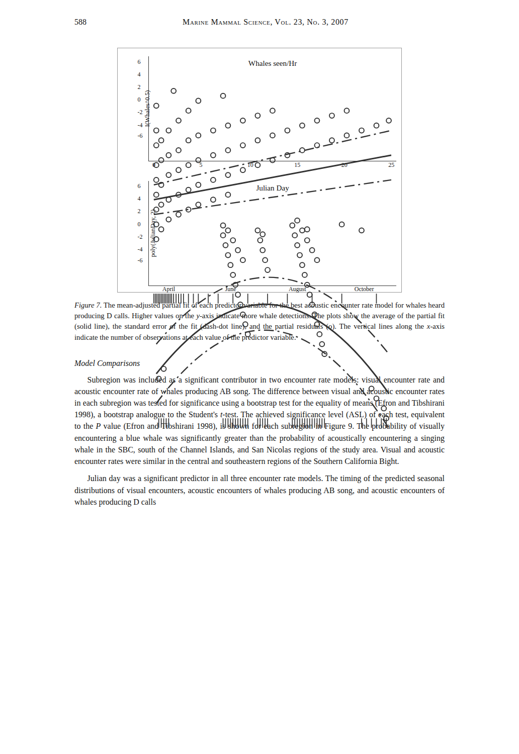588 Marine Mammal Science, Vol. 23, No. 3, 2007
Whales seen/Hr I(Whales^0.5) 6 4 2 0 -2 -4 -6 0 5 10 15 20 25
Julian Day poly(JulianDay, 2) 6 4 2 0 -2 -4 -6 April June August October
Figure 7. The mean-adjusted partial fit of each predictor variable for the best acoustic encounter rate model for whales heard producing D calls. Higher values on the y-axis indicate more whale detections. The plots show the average of the partial fit (solid line), the standard error of the fit (dash-dot line), and the partial residuals (o). The vertical lines along the x-axis indicate the number of observations at each value of the predictor variable.
Model Comparisons
Subregion was included as a significant contributor in two encounter rate models: visual encounter rate and acoustic encounter rate of whales producing AB song. The difference between visual and acoustic encounter rates in each subregion was tested for significance using a bootstrap test for the equality of means (Efron and Tibshirani 1998), a bootstrap analogue to the Student's t-test. The achieved significance level (ASL) of each test, equivalent to the P value (Efron and Tibshirani 1998), is shown for each subregion in Figure 9. The probability of visually encountering a blue whale was significantly greater than the probability of acoustically encountering a singing whale in the SBC, south of the Channel Islands, and San Nicolas regions of the study area. Visual and acoustic encounter rates were similar in the central and southeastern regions of the Southern California Bight.
Julian day was a significant predictor in all three encounter rate models. The timing of the predicted seasonal distributions of visual encounters, acoustic encounters of whales producing AB song, and acoustic encounters of whales producing D calls